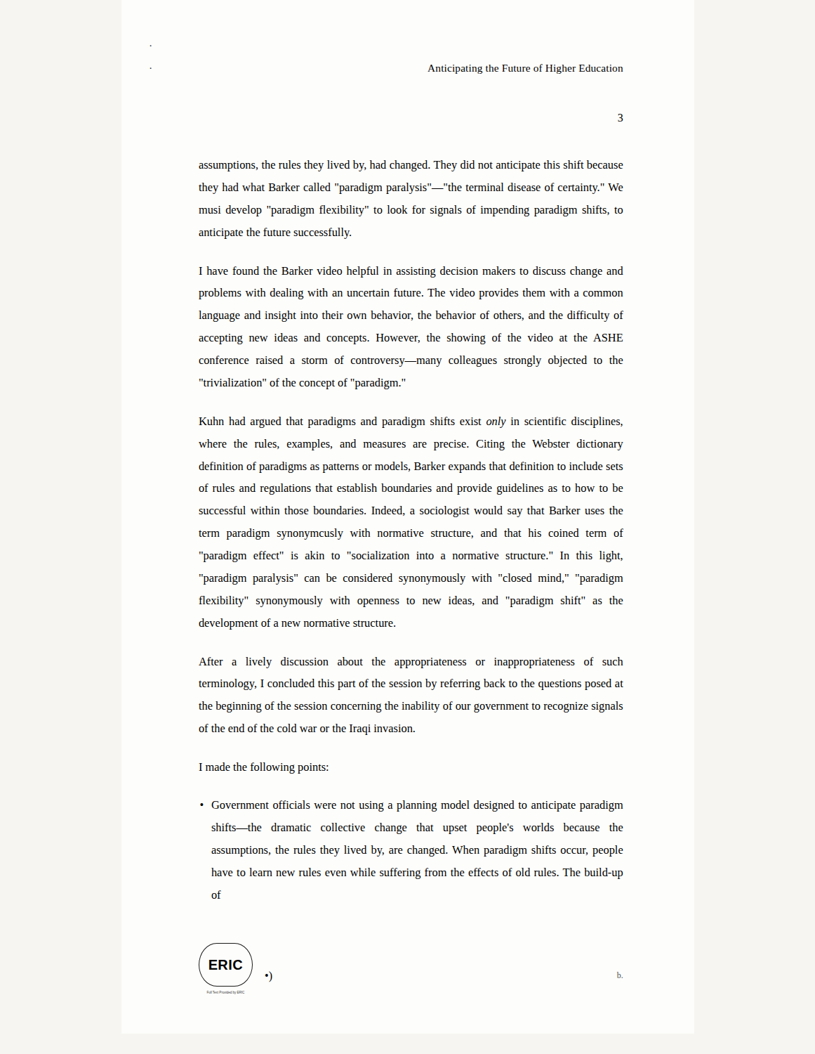. .
Anticipating the Future of Higher Education
3
assumptions, the rules they lived by, had changed. They did not anticipate this shift because they had what Barker called "paradigm paralysis"—"the terminal disease of certainty." We musi develop "paradigm flexibility" to look for signals of impending paradigm shifts, to anticipate the future successfully.
I have found the Barker video helpful in assisting decision makers to discuss change and problems with dealing with an uncertain future. The video provides them with a common language and insight into their own behavior, the behavior of others, and the difficulty of accepting new ideas and concepts. However, the showing of the video at the ASHE conference raised a storm of controversy—many colleagues strongly objected to the "trivialization" of the concept of "paradigm."
Kuhn had argued that paradigms and paradigm shifts exist only in scientific disciplines, where the rules, examples, and measures are precise. Citing the Webster dictionary definition of paradigms as patterns or models, Barker expands that definition to include sets of rules and regulations that establish boundaries and provide guidelines as to how to be successful within those boundaries. Indeed, a sociologist would say that Barker uses the term paradigm synonymcusly with normative structure, and that his coined term of "paradigm effect" is akin to "socialization into a normative structure." In this light, "paradigm paralysis" can be considered synonymously with "closed mind," "paradigm flexibility" synonymously with openness to new ideas, and "paradigm shift" as the development of a new normative structure.
After a lively discussion about the appropriateness or inappropriateness of such terminology, I concluded this part of the session by referring back to the questions posed at the beginning of the session concerning the inability of our government to recognize signals of the end of the cold war or the Iraqi invasion.
I made the following points:
Government officials were not using a planning model designed to anticipate paradigm shifts—the dramatic collective change that upset people's worlds because the assumptions, the rules they lived by, are changed. When paradigm shifts occur, people have to learn new rules even while suffering from the effects of old rules. The build-up of
ERIC Full Text Provided by ERIC
•)
b.